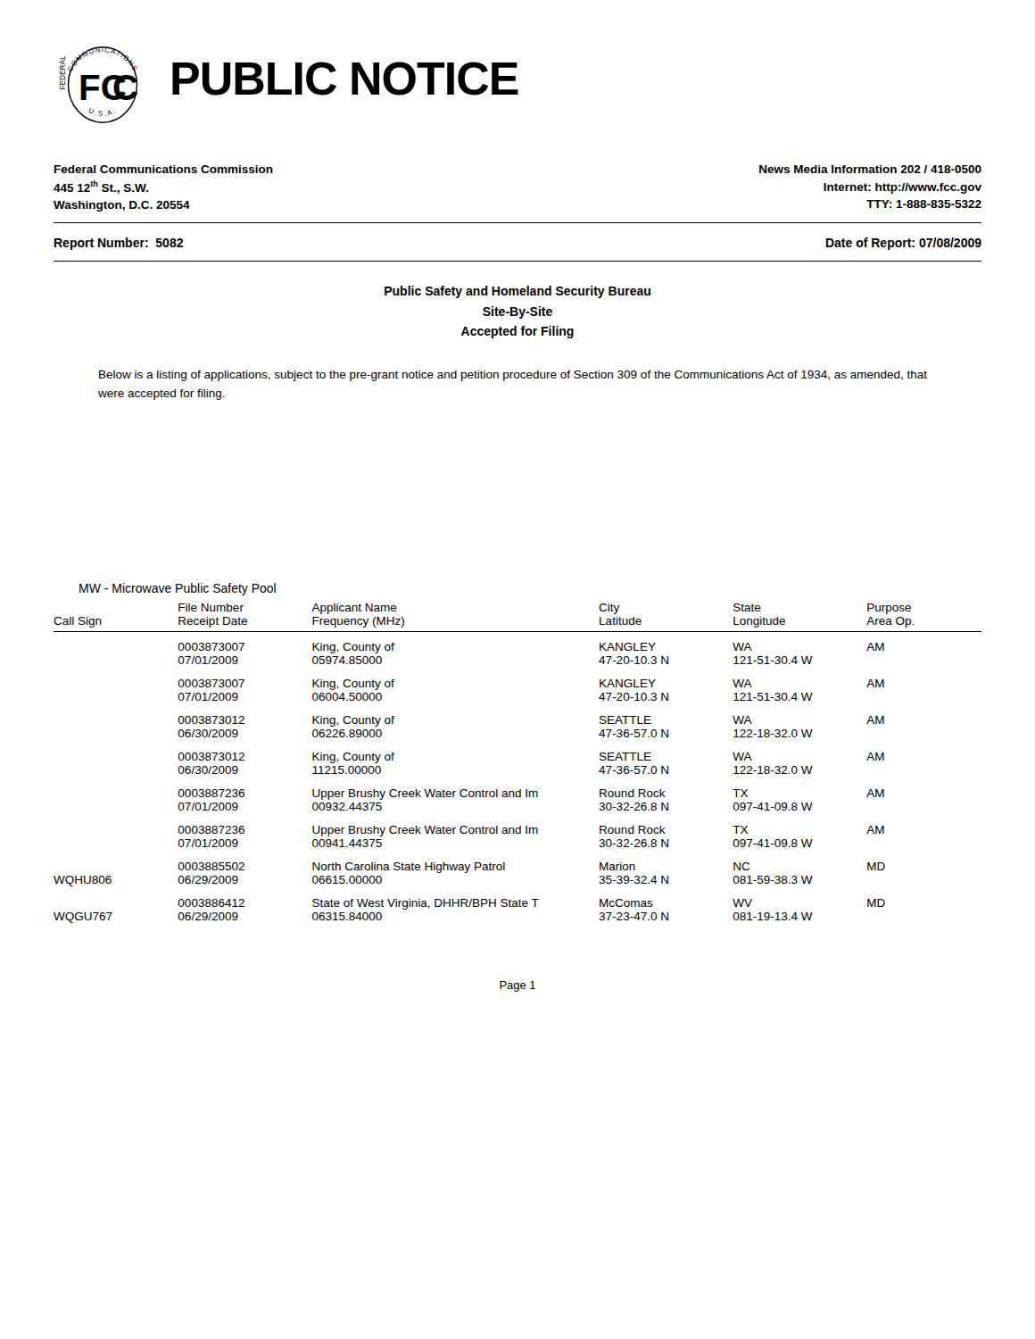COMMUNICATIONS U.S.A. FC C FEDERAL
PUBLIC NOTICE
Federal Communications Commission
445 12th St., S.W.
Washington, D.C. 20554
News Media Information 202 / 418-0500
Internet: http://www.fcc.gov
TTY: 1-888-835-5322
Report Number: 5082 Date of Report: 07/08/2009
Public Safety and Homeland Security Bureau
Site-By-Site
Accepted for Filing
Below is a listing of applications, subject to the pre-grant notice and petition procedure of Section 309 of the Communications Act of 1934, as amended, that were accepted for filing.
MW - Microwave Public Safety Pool
| | File Number | Applicant Name | City | State | Purpose |
| --- | --- | --- | --- | --- | --- |
| Call Sign | Receipt Date | Frequency (MHz) | Latitude | Longitude | Area Op. |
| | 0003873007 | King, County of | KANGLEY | WA | AM |
| | 07/01/2009 | 05974.85000 | 47-20-10.3 N | 121-51-30.4 W | |
| | 0003873007 | King, County of | KANGLEY | WA | AM |
| | 07/01/2009 | 06004.50000 | 47-20-10.3 N | 121-51-30.4 W | |
| | 0003873012 | King, County of | SEATTLE | WA | AM |
| | 06/30/2009 | 06226.89000 | 47-36-57.0 N | 122-18-32.0 W | |
| | 0003873012 | King, County of | SEATTLE | WA | AM |
| | 06/30/2009 | 11215.00000 | 47-36-57.0 N | 122-18-32.0 W | |
| | 0003887236 | Upper Brushy Creek Water Control and Im | Round Rock | TX | AM |
| | 07/01/2009 | 00932.44375 | 30-32-26.8 N | 097-41-09.8 W | |
| | 0003887236 | Upper Brushy Creek Water Control and Im | Round Rock | TX | AM |
| | 07/01/2009 | 00941.44375 | 30-32-26.8 N | 097-41-09.8 W | |
| | 0003885502 | North Carolina State Highway Patrol | Marion | NC | MD |
| WQHU806 | 06/29/2009 | 06615.00000 | 35-39-32.4 N | 081-59-38.3 W | |
| | 0003886412 | State of West Virginia, DHHR/BPH State T | McComas | WV | MD |
| WQGU767 | 06/29/2009 | 06315.84000 | 37-23-47.0 N | 081-19-13.4 W | |
Page 1